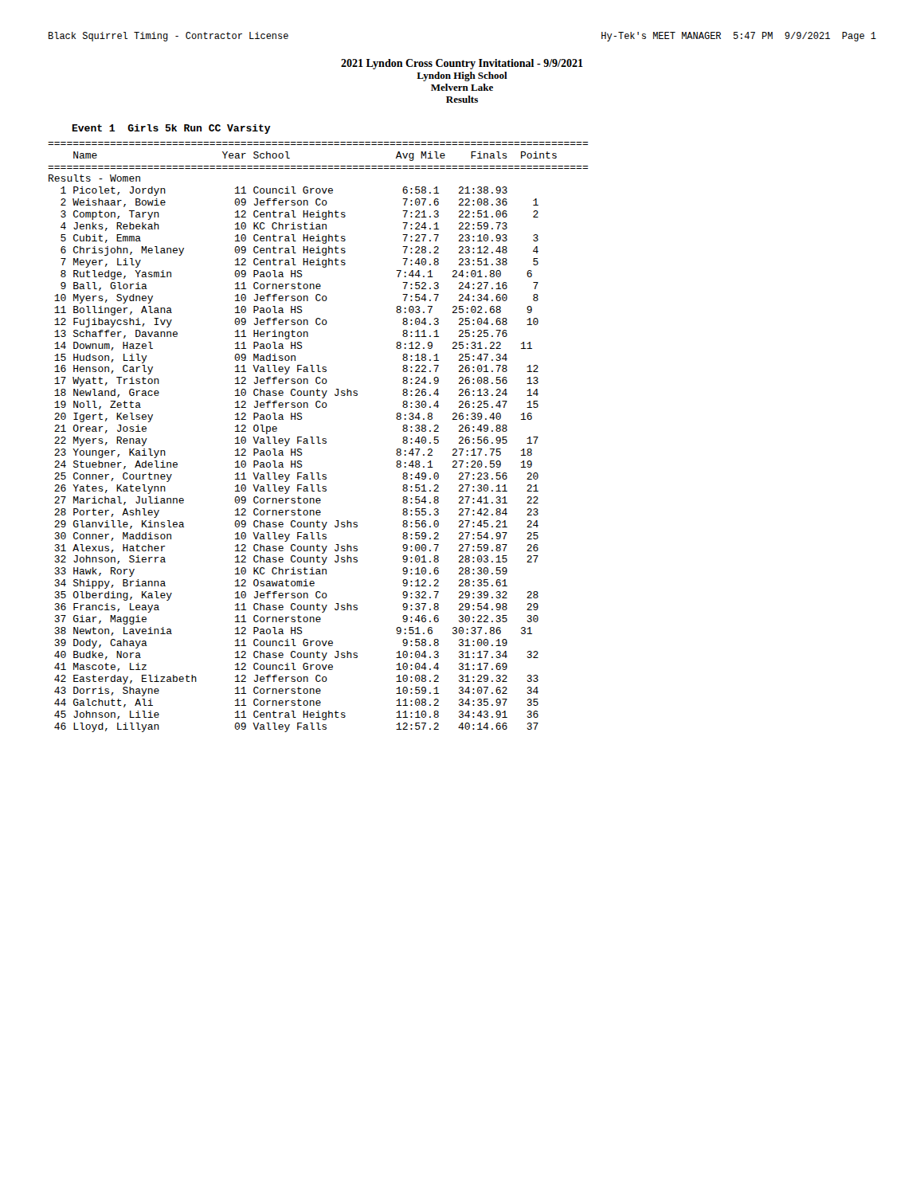Black Squirrel Timing - Contractor License Hy-Tek's MEET MANAGER 5:47 PM 9/9/2021 Page 1
2021 Lyndon Cross Country Invitational - 9/9/2021
Lyndon High School
Melvern Lake
Results
Event 1 Girls 5k Run CC Varsity
=======================================================================================
    Name                    Year School                 Avg Mile    Finals  Points
=======================================================================================
Results - Women
  1 Picolet, Jordyn           11 Council Grove           6:58.1   21:38.93
  2 Weishaar, Bowie           09 Jefferson Co            7:07.6   22:08.36    1
  3 Compton, Taryn            12 Central Heights         7:21.3   22:51.06    2
  4 Jenks, Rebekah            10 KC Christian            7:24.1   22:59.73
  5 Cubit, Emma               10 Central Heights         7:27.7   23:10.93    3
  6 Chrisjohn, Melaney        09 Central Heights         7:28.2   23:12.48    4
  7 Meyer, Lily               12 Central Heights         7:40.8   23:51.38    5
  8 Rutledge, Yasmin          09 Paola HS               7:44.1   24:01.80    6
  9 Ball, Gloria              11 Cornerstone             7:52.3   24:27.16    7
 10 Myers, Sydney             10 Jefferson Co            7:54.7   24:34.60    8
 11 Bollinger, Alana          10 Paola HS               8:03.7   25:02.68    9
 12 Fujibaycshi, Ivy          09 Jefferson Co            8:04.3   25:04.68   10
 13 Schaffer, Davanne         11 Herington               8:11.1   25:25.76
 14 Downum, Hazel             11 Paola HS               8:12.9   25:31.22   11
 15 Hudson, Lily              09 Madison                 8:18.1   25:47.34
 16 Henson, Carly             11 Valley Falls            8:22.7   26:01.78   12
 17 Wyatt, Triston            12 Jefferson Co            8:24.9   26:08.56   13
 18 Newland, Grace            10 Chase County Jshs       8:26.4   26:13.24   14
 19 Noll, Zetta               12 Jefferson Co            8:30.4   26:25.47   15
 20 Igert, Kelsey             12 Paola HS               8:34.8   26:39.40   16
 21 Orear, Josie              12 Olpe                    8:38.2   26:49.88
 22 Myers, Renay              10 Valley Falls            8:40.5   26:56.95   17
 23 Younger, Kailyn           12 Paola HS               8:47.2   27:17.75   18
 24 Stuebner, Adeline         10 Paola HS               8:48.1   27:20.59   19
 25 Conner, Courtney          11 Valley Falls            8:49.0   27:23.56   20
 26 Yates, Katelynn           10 Valley Falls            8:51.2   27:30.11   21
 27 Marichal, Julianne        09 Cornerstone             8:54.8   27:41.31   22
 28 Porter, Ashley            12 Cornerstone             8:55.3   27:42.84   23
 29 Glanville, Kinslea        09 Chase County Jshs       8:56.0   27:45.21   24
 30 Conner, Maddison          10 Valley Falls            8:59.2   27:54.97   25
 31 Alexus, Hatcher           12 Chase County Jshs       9:00.7   27:59.87   26
 32 Johnson, Sierra           12 Chase County Jshs       9:01.8   28:03.15   27
 33 Hawk, Rory                10 KC Christian            9:10.6   28:30.59
 34 Shippy, Brianna           12 Osawatomie              9:12.2   28:35.61
 35 Olberding, Kaley          10 Jefferson Co            9:32.7   29:39.32   28
 36 Francis, Leaya            11 Chase County Jshs       9:37.8   29:54.98   29
 37 Giar, Maggie              11 Cornerstone             9:46.6   30:22.35   30
 38 Newton, Laveinia          12 Paola HS               9:51.6   30:37.86   31
 39 Dody, Cahaya              11 Council Grove           9:58.8   31:00.19
 40 Budke, Nora               12 Chase County Jshs      10:04.3   31:17.34   32
 41 Mascote, Liz              12 Council Grove          10:04.4   31:17.69
 42 Easterday, Elizabeth      12 Jefferson Co           10:08.2   31:29.32   33
 43 Dorris, Shayne            11 Cornerstone            10:59.1   34:07.62   34
 44 Galchutt, Ali             11 Cornerstone            11:08.2   34:35.97   35
 45 Johnson, Lilie            11 Central Heights        11:10.8   34:43.91   36
 46 Lloyd, Lillyan            09 Valley Falls           12:57.2   40:14.66   37